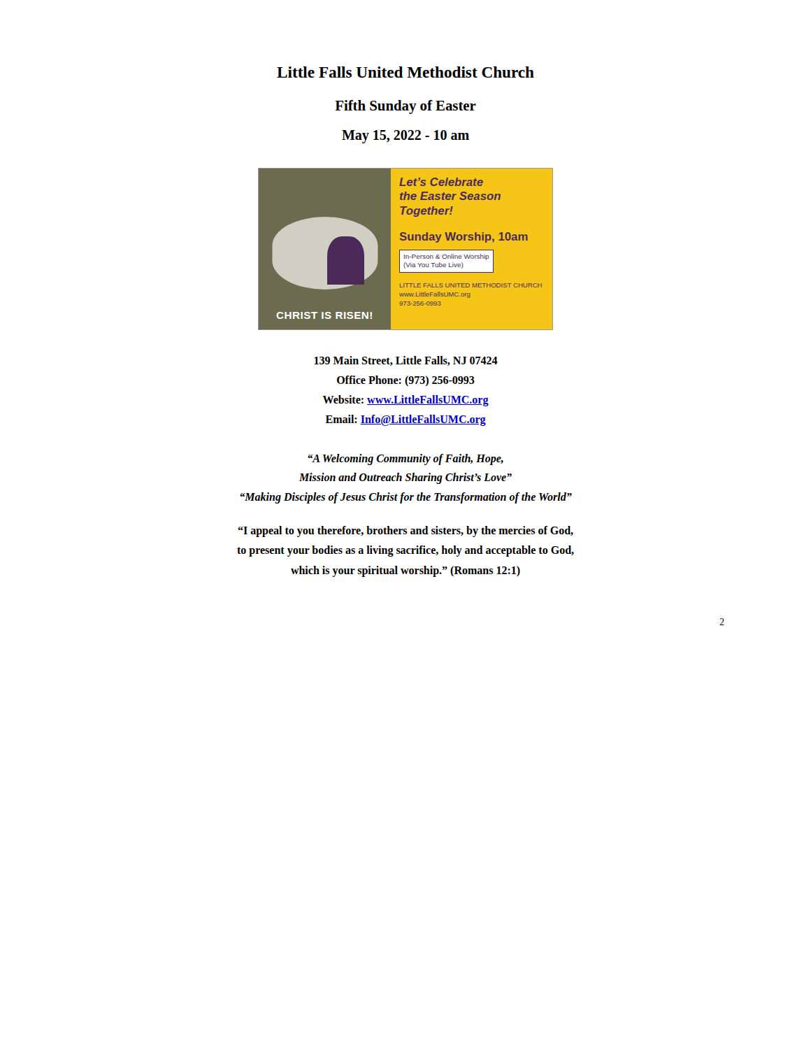Little Falls United Methodist Church
Fifth Sunday of Easter
May 15, 2022 - 10 am
CHRIST IS RISEN!
Let’s Celebrate
the Easter Season
Together!
Sunday Worship, 10am
In-Person & Online Worship
(Via You Tube Live)
LITTLE FALLS UNITED METHODIST CHURCH
www.LittleFallsUMC.org
973-256-0993
139 Main Street, Little Falls, NJ 07424
Office Phone: (973) 256-0993
Website: www.LittleFallsUMC.org
Email: Info@LittleFallsUMC.org
“A Welcoming Community of Faith, Hope,
Mission and Outreach Sharing Christ’s Love”
“Making Disciples of Jesus Christ for the Transformation of the World”
“I appeal to you therefore, brothers and sisters, by the mercies of God,
to present your bodies as a living sacrifice, holy and acceptable to God,
which is your spiritual worship.” (Romans 12:1)
2